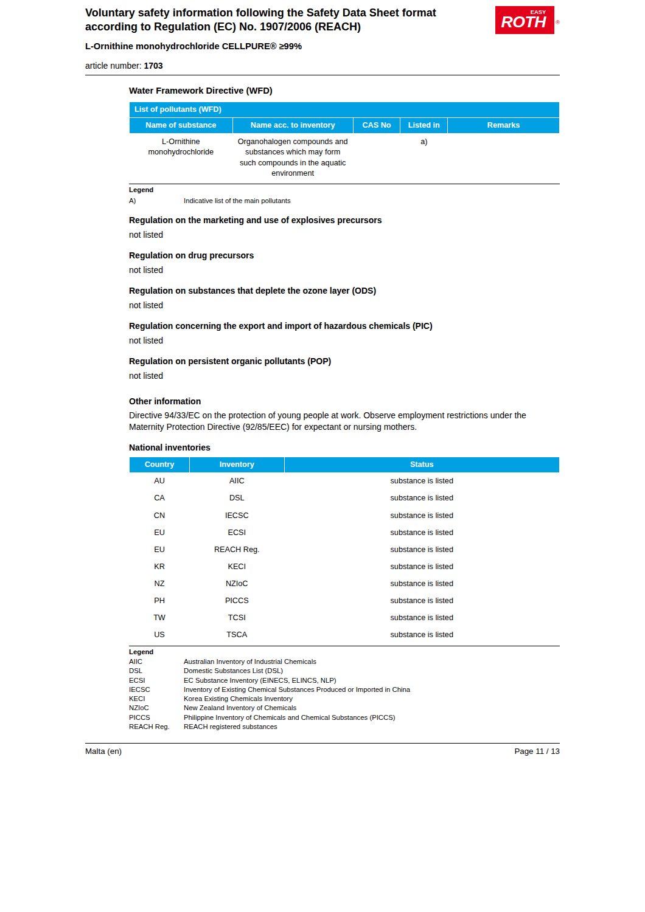Voluntary safety information following the Safety Data Sheet format according to Regulation (EC) No. 1907/2006 (REACH)
L-Ornithine monohydrochloride CELLPURE® ≥99%
EASYROTH
®
article number: 1703
Water Framework Directive (WFD)
| List of pollutants (WFD) |
| --- |
| Name of substance | Name acc. to inventory | CAS No | Listed in | Remarks |
| L-Ornithine monohydrochloride | Organohalogen compounds and substances which may form such compounds in the aquatic environment | | a) | |
Legend
A)
Indicative list of the main pollutants
Regulation on the marketing and use of explosives precursors
not listed
Regulation on drug precursors
not listed
Regulation on substances that deplete the ozone layer (ODS)
not listed
Regulation concerning the export and import of hazardous chemicals (PIC)
not listed
Regulation on persistent organic pollutants (POP)
not listed
Other information
Directive 94/33/EC on the protection of young people at work. Observe employment restrictions under the Maternity Protection Directive (92/85/EEC) for expectant or nursing mothers.
National inventories
| Country | Inventory | Status |
| --- | --- | --- |
| AU | AIIC | substance is listed |
| CA | DSL | substance is listed |
| CN | IECSC | substance is listed |
| EU | ECSI | substance is listed |
| EU | REACH Reg. | substance is listed |
| KR | KECI | substance is listed |
| NZ | NZIoC | substance is listed |
| PH | PICCS | substance is listed |
| TW | TCSI | substance is listed |
| US | TSCA | substance is listed |
Legend
AIIC
Australian Inventory of Industrial Chemicals
DSL
Domestic Substances List (DSL)
ECSI
EC Substance Inventory (EINECS, ELINCS, NLP)
IECSC
Inventory of Existing Chemical Substances Produced or Imported in China
KECI
Korea Existing Chemicals Inventory
NZIoC
New Zealand Inventory of Chemicals
PICCS
Philippine Inventory of Chemicals and Chemical Substances (PICCS)
REACH Reg.
REACH registered substances
Malta (en)
Page 11 / 13